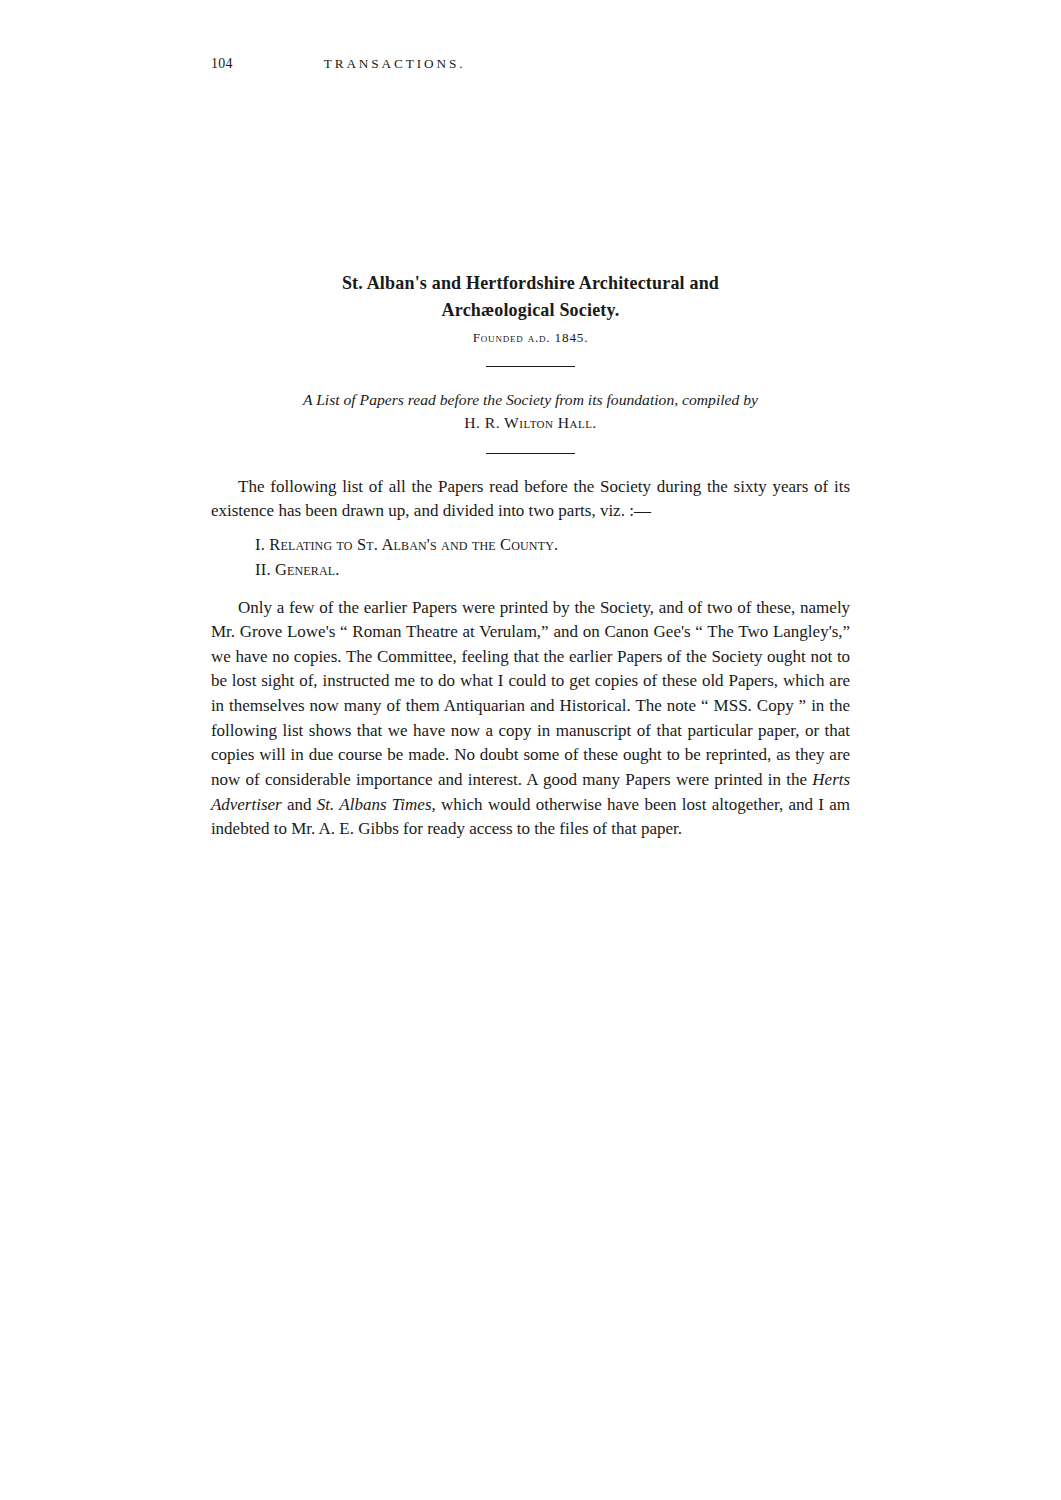104 Transactions.
St. Alban's and Hertfordshire Architectural and
Archæological Society.
Founded a.d. 1845.
A List of Papers read before the Society from its foundation, compiled by
H. R. Wilton Hall.
The following list of all the Papers read before the Society during the sixty years of its existence has been drawn up, and divided into two parts, viz. :—
I. Relating to St. Alban's and the County.
II. General.
Only a few of the earlier Papers were printed by the Society, and of two of these, namely Mr. Grove Lowe's “ Roman Theatre at Verulam,” and on Canon Gee's “ The Two Langley's,” we have no copies. The Com­mittee, feeling that the earlier Papers of the Society ought not to be lost sight of, instructed me to do what I could to get copies of these old Papers, which are in themselves now many of them Antiquarian and Histori­cal. The note “ MSS. Copy ” in the following list shows that we have now a copy in manuscript of that particular paper, or that copies will in due course be made. No doubt some of these ought to be reprinted, as they are now of considerable importance and interest. A good many Papers were printed in the Herts Advertiser and St. Albans Times, which would otherwise have been lost altogether, and I am indebted to Mr. A. E. Gibbs for ready access to the files of that paper.